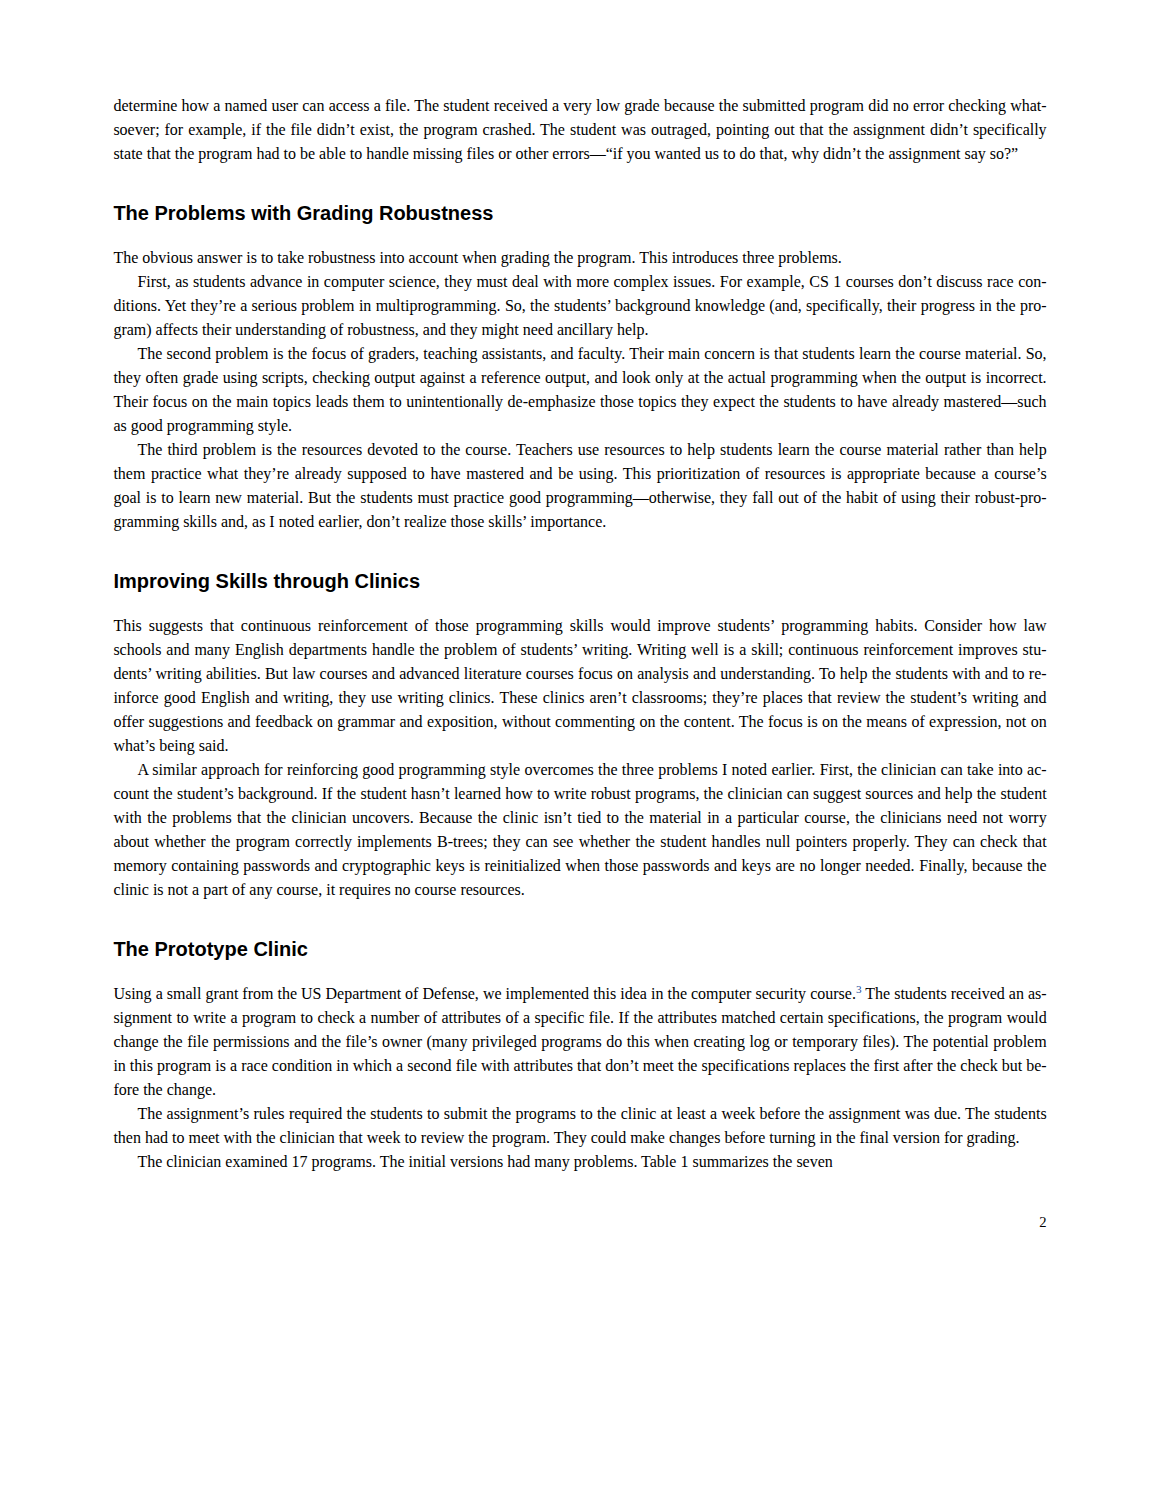determine how a named user can access a file. The student received a very low grade because the submitted program did no error checking whatsoever; for example, if the file didn’t exist, the program crashed. The student was outraged, pointing out that the assignment didn’t specifically state that the program had to be able to handle missing files or other errors—“if you wanted us to do that, why didn’t the assignment say so?”
The Problems with Grading Robustness
The obvious answer is to take robustness into account when grading the program. This introduces three problems.
First, as students advance in computer science, they must deal with more complex issues. For example, CS 1 courses don’t discuss race conditions. Yet they’re a serious problem in multiprogramming. So, the students’ background knowledge (and, specifically, their progress in the program) affects their understanding of robustness, and they might need ancillary help.
The second problem is the focus of graders, teaching assistants, and faculty. Their main concern is that students learn the course material. So, they often grade using scripts, checking output against a reference output, and look only at the actual programming when the output is incorrect. Their focus on the main topics leads them to unintentionally de-emphasize those topics they expect the students to have already mastered—such as good programming style.
The third problem is the resources devoted to the course. Teachers use resources to help students learn the course material rather than help them practice what they’re already supposed to have mastered and be using. This prioritization of resources is appropriate because a course’s goal is to learn new material. But the students must practice good programming—otherwise, they fall out of the habit of using their robust-programming skills and, as I noted earlier, don’t realize those skills’ importance.
Improving Skills through Clinics
This suggests that continuous reinforcement of those programming skills would improve students’ programming habits. Consider how law schools and many English departments handle the problem of students’ writing. Writing well is a skill; continuous reinforcement improves students’ writing abilities. But law courses and advanced literature courses focus on analysis and understanding. To help the students with and to reinforce good English and writing, they use writing clinics. These clinics aren’t classrooms; they’re places that review the student’s writing and offer suggestions and feedback on grammar and exposition, without commenting on the content. The focus is on the means of expression, not on what’s being said.
A similar approach for reinforcing good programming style overcomes the three problems I noted earlier. First, the clinician can take into account the student’s background. If the student hasn’t learned how to write robust programs, the clinician can suggest sources and help the student with the problems that the clinician uncovers. Because the clinic isn’t tied to the material in a particular course, the clinicians need not worry about whether the program correctly implements B-trees; they can see whether the student handles null pointers properly. They can check that memory containing passwords and cryptographic keys is reinitialized when those passwords and keys are no longer needed. Finally, because the clinic is not a part of any course, it requires no course resources.
The Prototype Clinic
Using a small grant from the US Department of Defense, we implemented this idea in the computer security course.3 The students received an assignment to write a program to check a number of attributes of a specific file. If the attributes matched certain specifications, the program would change the file permissions and the file’s owner (many privileged programs do this when creating log or temporary files). The potential problem in this program is a race condition in which a second file with attributes that don’t meet the specifications replaces the first after the check but before the change.
The assignment’s rules required the students to submit the programs to the clinic at least a week before the assignment was due. The students then had to meet with the clinician that week to review the program. They could make changes before turning in the final version for grading.
The clinician examined 17 programs. The initial versions had many problems. Table 1 summarizes the seven
2